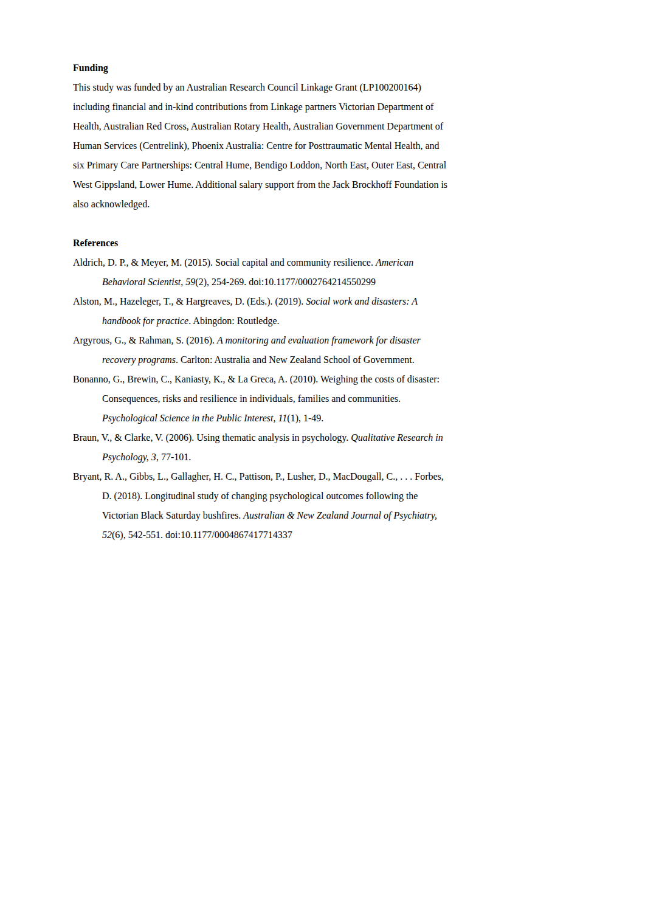Funding
This study was funded by an Australian Research Council Linkage Grant (LP100200164) including financial and in-kind contributions from Linkage partners Victorian Department of Health, Australian Red Cross, Australian Rotary Health, Australian Government Department of Human Services (Centrelink), Phoenix Australia: Centre for Posttraumatic Mental Health, and six Primary Care Partnerships: Central Hume, Bendigo Loddon, North East, Outer East, Central West Gippsland, Lower Hume. Additional salary support from the Jack Brockhoff Foundation is also acknowledged.
References
Aldrich, D. P., & Meyer, M. (2015). Social capital and community resilience. American Behavioral Scientist, 59(2), 254-269. doi:10.1177/0002764214550299
Alston, M., Hazeleger, T., & Hargreaves, D. (Eds.). (2019). Social work and disasters: A handbook for practice. Abingdon: Routledge.
Argyrous, G., & Rahman, S. (2016). A monitoring and evaluation framework for disaster recovery programs. Carlton: Australia and New Zealand School of Government.
Bonanno, G., Brewin, C., Kaniasty, K., & La Greca, A. (2010). Weighing the costs of disaster: Consequences, risks and resilience in individuals, families and communities. Psychological Science in the Public Interest, 11(1), 1-49.
Braun, V., & Clarke, V. (2006). Using thematic analysis in psychology. Qualitative Research in Psychology, 3, 77-101.
Bryant, R. A., Gibbs, L., Gallagher, H. C., Pattison, P., Lusher, D., MacDougall, C., . . . Forbes, D. (2018). Longitudinal study of changing psychological outcomes following the Victorian Black Saturday bushfires. Australian & New Zealand Journal of Psychiatry, 52(6), 542-551. doi:10.1177/0004867417714337